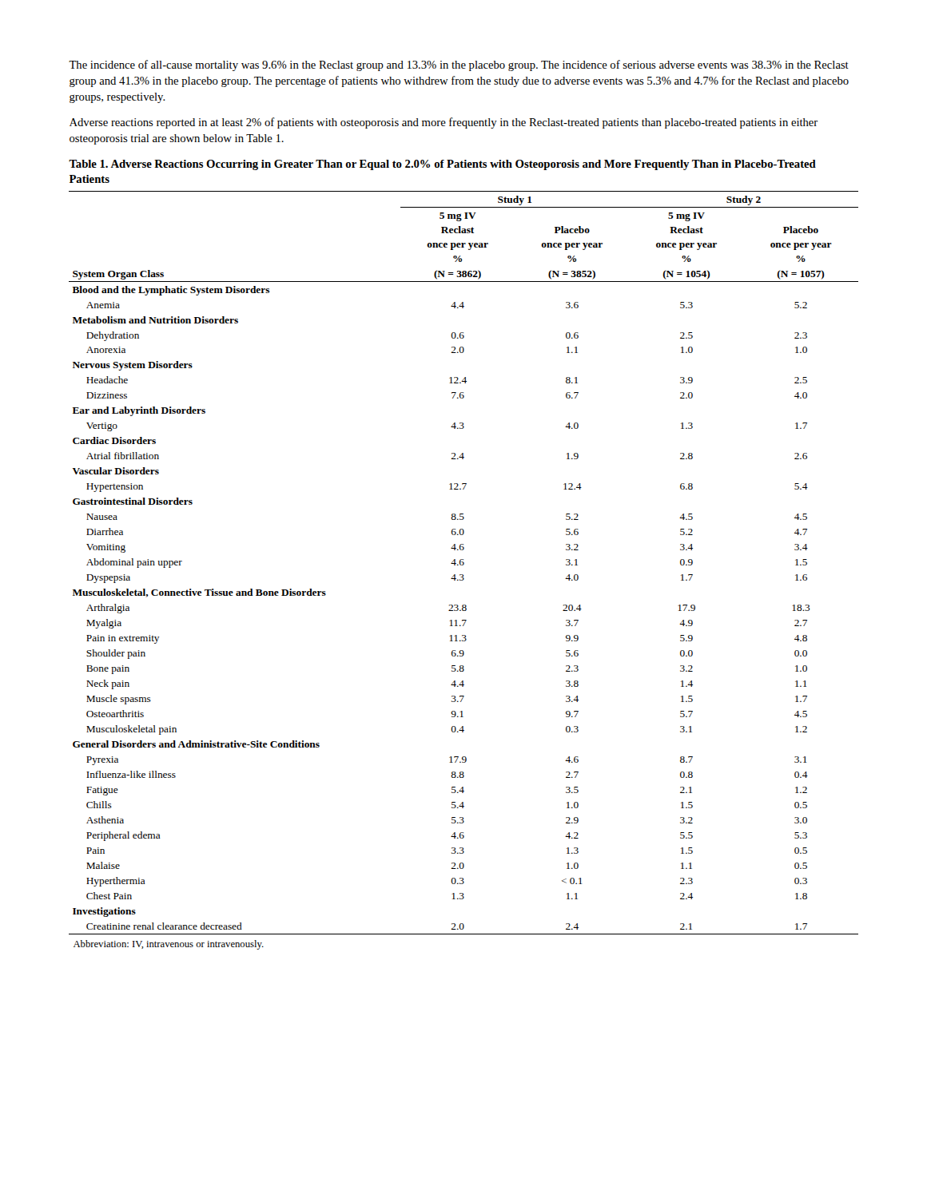The incidence of all-cause mortality was 9.6% in the Reclast group and 13.3% in the placebo group. The incidence of serious adverse events was 38.3% in the Reclast group and 41.3% in the placebo group. The percentage of patients who withdrew from the study due to adverse events was 5.3% and 4.7% for the Reclast and placebo groups, respectively.
Adverse reactions reported in at least 2% of patients with osteoporosis and more frequently in the Reclast-treated patients than placebo-treated patients in either osteoporosis trial are shown below in Table 1.
Table 1. Adverse Reactions Occurring in Greater Than or Equal to 2.0% of Patients with Osteoporosis and More Frequently Than in Placebo-Treated Patients
| | Study 1 | Study 2 |
| --- | --- | --- |
| 5 mg IV Reclast once per year % | Placebo once per year % | 5 mg IV Reclast once per year % | Placebo once per year % |
| System Organ Class | (N = 3862) | (N = 3852) | (N = 1054) | (N = 1057) |
| Blood and the Lymphatic System Disorders | | | | |
| Anemia | 4.4 | 3.6 | 5.3 | 5.2 |
| Metabolism and Nutrition Disorders | | | | |
| Dehydration | 0.6 | 0.6 | 2.5 | 2.3 |
| Anorexia | 2.0 | 1.1 | 1.0 | 1.0 |
| Nervous System Disorders | | | | |
| Headache | 12.4 | 8.1 | 3.9 | 2.5 |
| Dizziness | 7.6 | 6.7 | 2.0 | 4.0 |
| Ear and Labyrinth Disorders | | | | |
| Vertigo | 4.3 | 4.0 | 1.3 | 1.7 |
| Cardiac Disorders | | | | |
| Atrial fibrillation | 2.4 | 1.9 | 2.8 | 2.6 |
| Vascular Disorders | | | | |
| Hypertension | 12.7 | 12.4 | 6.8 | 5.4 |
| Gastrointestinal Disorders | | | | |
| Nausea | 8.5 | 5.2 | 4.5 | 4.5 |
| Diarrhea | 6.0 | 5.6 | 5.2 | 4.7 |
| Vomiting | 4.6 | 3.2 | 3.4 | 3.4 |
| Abdominal pain upper | 4.6 | 3.1 | 0.9 | 1.5 |
| Dyspepsia | 4.3 | 4.0 | 1.7 | 1.6 |
| Musculoskeletal, Connective Tissue and Bone Disorders | | | | |
| Arthralgia | 23.8 | 20.4 | 17.9 | 18.3 |
| Myalgia | 11.7 | 3.7 | 4.9 | 2.7 |
| Pain in extremity | 11.3 | 9.9 | 5.9 | 4.8 |
| Shoulder pain | 6.9 | 5.6 | 0.0 | 0.0 |
| Bone pain | 5.8 | 2.3 | 3.2 | 1.0 |
| Neck pain | 4.4 | 3.8 | 1.4 | 1.1 |
| Muscle spasms | 3.7 | 3.4 | 1.5 | 1.7 |
| Osteoarthritis | 9.1 | 9.7 | 5.7 | 4.5 |
| Musculoskeletal pain | 0.4 | 0.3 | 3.1 | 1.2 |
| General Disorders and Administrative-Site Conditions | | | | |
| Pyrexia | 17.9 | 4.6 | 8.7 | 3.1 |
| Influenza-like illness | 8.8 | 2.7 | 0.8 | 0.4 |
| Fatigue | 5.4 | 3.5 | 2.1 | 1.2 |
| Chills | 5.4 | 1.0 | 1.5 | 0.5 |
| Asthenia | 5.3 | 2.9 | 3.2 | 3.0 |
| Peripheral edema | 4.6 | 4.2 | 5.5 | 5.3 |
| Pain | 3.3 | 1.3 | 1.5 | 0.5 |
| Malaise | 2.0 | 1.0 | 1.1 | 0.5 |
| Hyperthermia | 0.3 | < 0.1 | 2.3 | 0.3 |
| Chest Pain | 1.3 | 1.1 | 2.4 | 1.8 |
| Investigations | | | | |
| Creatinine renal clearance decreased | 2.0 | 2.4 | 2.1 | 1.7 |
Abbreviation: IV, intravenous or intravenously.